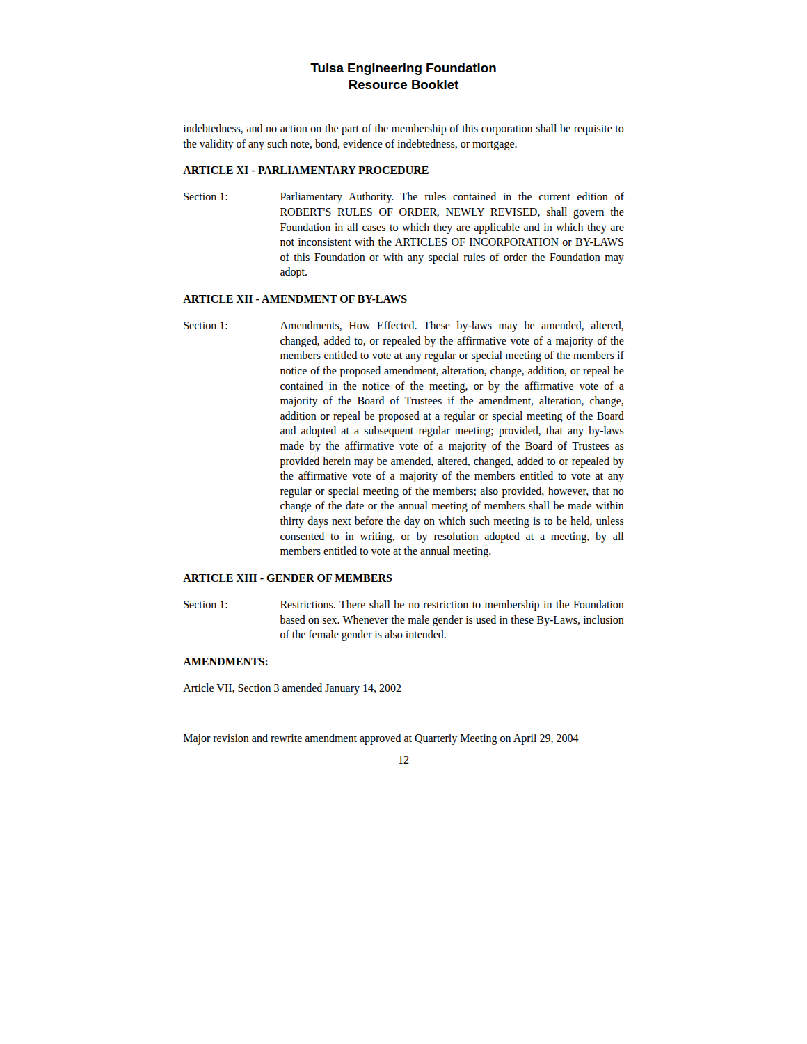Tulsa Engineering Foundation
Resource Booklet
indebtedness, and no action on the part of the membership of this corporation shall be requisite to the validity of any such note, bond, evidence of indebtedness, or mortgage.
ARTICLE XI - PARLIAMENTARY PROCEDURE
Section 1:
Parliamentary Authority. The rules contained in the current edition of ROBERT'S RULES OF ORDER, NEWLY REVISED, shall govern the Foundation in all cases to which they are applicable and in which they are not inconsistent with the ARTICLES OF INCORPORATION or BY-LAWS of this Foundation or with any special rules of order the Foundation may adopt.
ARTICLE XII - AMENDMENT OF BY-LAWS
Section 1:
Amendments, How Effected. These by-laws may be amended, altered, changed, added to, or repealed by the affirmative vote of a majority of the members entitled to vote at any regular or special meeting of the members if notice of the proposed amendment, alteration, change, addition, or repeal be contained in the notice of the meeting, or by the affirmative vote of a majority of the Board of Trustees if the amendment, alteration, change, addition or repeal be proposed at a regular or special meeting of the Board and adopted at a subsequent regular meeting; provided, that any by-laws made by the affirmative vote of a majority of the Board of Trustees as provided herein may be amended, altered, changed, added to or repealed by the affirmative vote of a majority of the members entitled to vote at any regular or special meeting of the members; also provided, however, that no change of the date or the annual meeting of members shall be made within thirty days next before the day on which such meeting is to be held, unless consented to in writing, or by resolution adopted at a meeting, by all members entitled to vote at the annual meeting.
ARTICLE XIII - GENDER OF MEMBERS
Section 1:
Restrictions. There shall be no restriction to membership in the Foundation based on sex. Whenever the male gender is used in these By-Laws, inclusion of the female gender is also intended.
AMENDMENTS:
Article VII, Section 3 amended January 14, 2002
Major revision and rewrite amendment approved at Quarterly Meeting on April 29, 2004
12